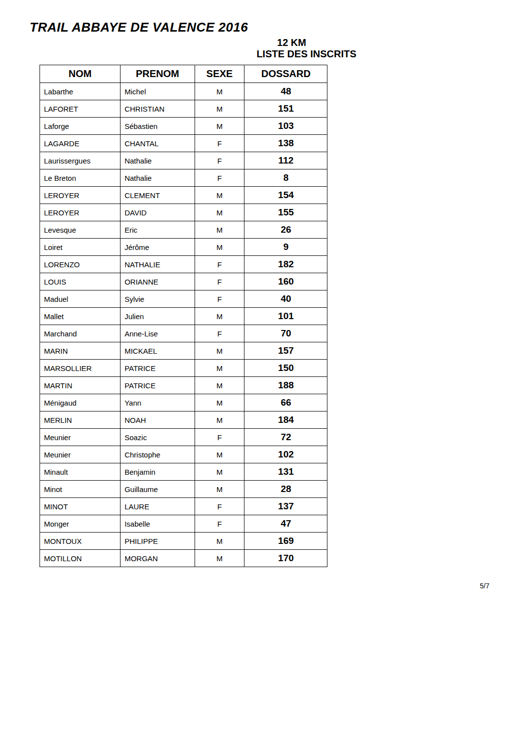TRAIL ABBAYE DE VALENCE 2016
12 KM
LISTE DES INSCRITS
| NOM | PRENOM | SEXE | DOSSARD |
| --- | --- | --- | --- |
| Labarthe | Michel | M | 48 |
| LAFORET | CHRISTIAN | M | 151 |
| Laforge | Sébastien | M | 103 |
| LAGARDE | CHANTAL | F | 138 |
| Laurissergues | Nathalie | F | 112 |
| Le Breton | Nathalie | F | 8 |
| LEROYER | CLEMENT | M | 154 |
| LEROYER | DAVID | M | 155 |
| Levesque | Eric | M | 26 |
| Loiret | Jérôme | M | 9 |
| LORENZO | NATHALIE | F | 182 |
| LOUIS | ORIANNE | F | 160 |
| Maduel | Sylvie | F | 40 |
| Mallet | Julien | M | 101 |
| Marchand | Anne-Lise | F | 70 |
| MARIN | MICKAEL | M | 157 |
| MARSOLLIER | PATRICE | M | 150 |
| MARTIN | PATRICE | M | 188 |
| Ménigaud | Yann | M | 66 |
| MERLIN | NOAH | M | 184 |
| Meunier | Soazic | F | 72 |
| Meunier | Christophe | M | 102 |
| Minault | Benjamin | M | 131 |
| Minot | Guillaume | M | 28 |
| MINOT | LAURE | F | 137 |
| Monger | Isabelle | F | 47 |
| MONTOUX | PHILIPPE | M | 169 |
| MOTILLON | MORGAN | M | 170 |
5/7